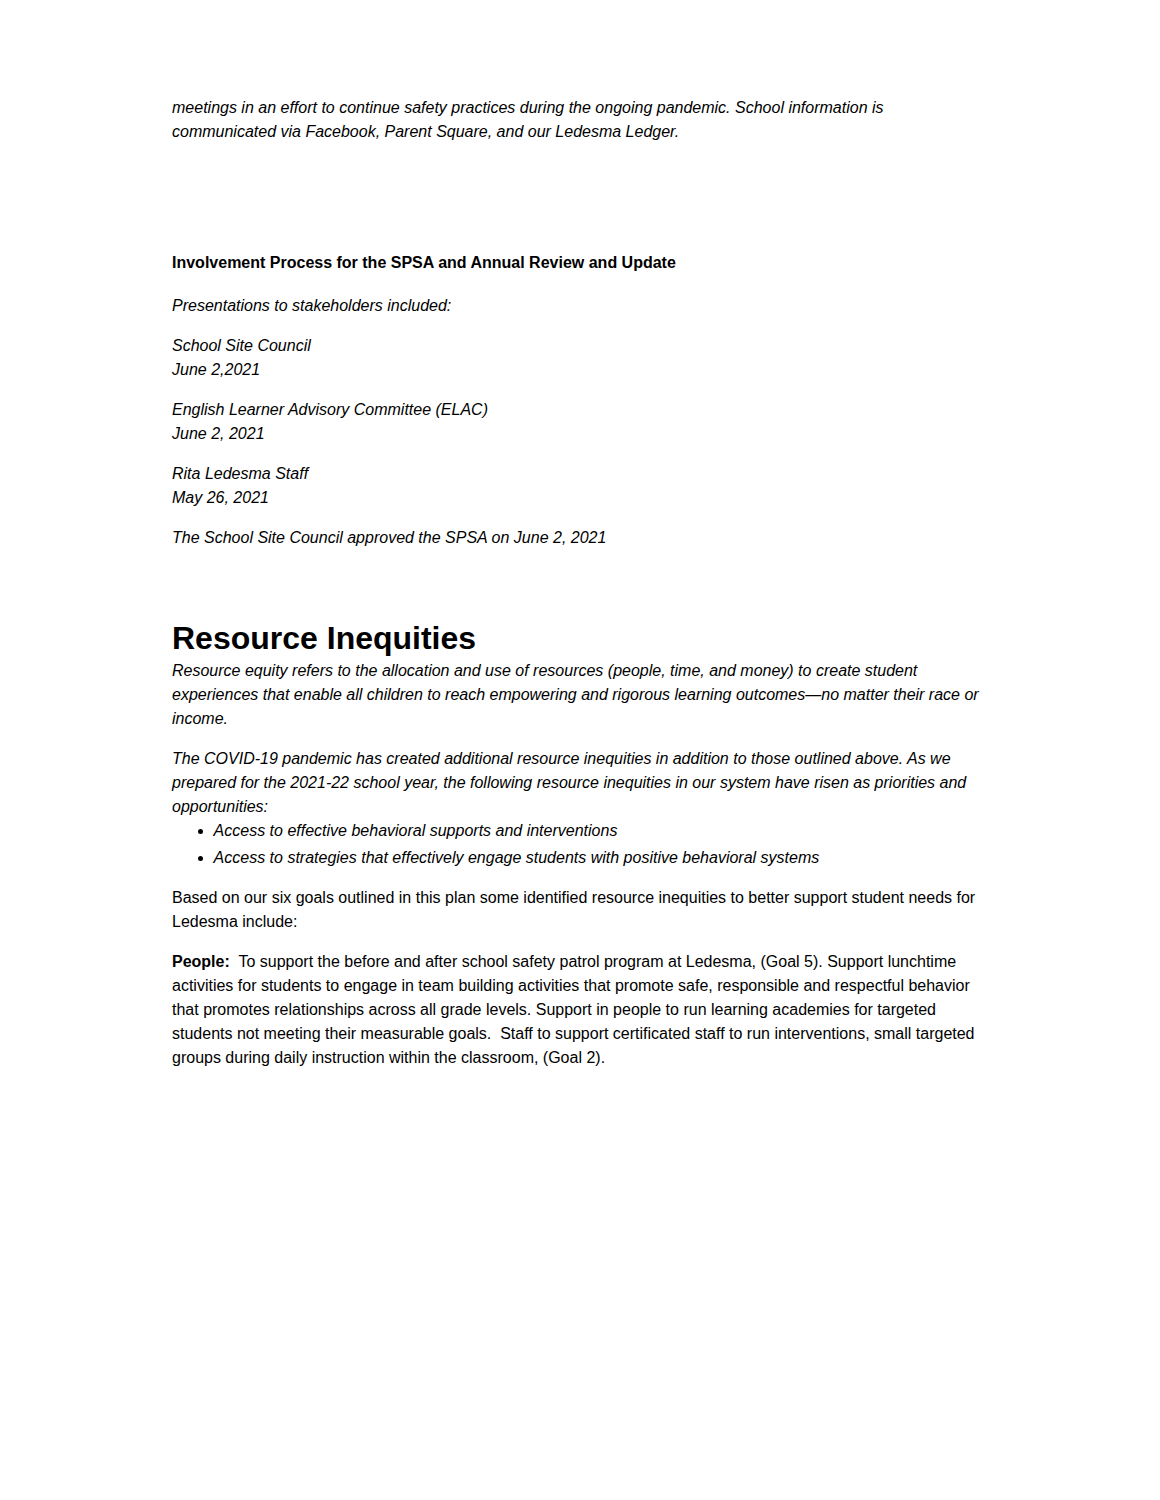meetings in an effort to continue safety practices during the ongoing pandemic. School information is communicated via Facebook, Parent Square, and our Ledesma Ledger.
Involvement Process for the SPSA and Annual Review and Update
Presentations to stakeholders included:
School Site Council
June 2,2021
English Learner Advisory Committee (ELAC)
June 2, 2021
Rita Ledesma Staff
May 26, 2021
The School Site Council approved the SPSA on June 2, 2021
Resource Inequities
Resource equity refers to the allocation and use of resources (people, time, and money) to create student experiences that enable all children to reach empowering and rigorous learning outcomes—no matter their race or income.
The COVID-19 pandemic has created additional resource inequities in addition to those outlined above. As we prepared for the 2021-22 school year, the following resource inequities in our system have risen as priorities and opportunities:
Access to effective behavioral supports and interventions
Access to strategies that effectively engage students with positive behavioral systems
Based on our six goals outlined in this plan some identified resource inequities to better support student needs for Ledesma include:
People: To support the before and after school safety patrol program at Ledesma, (Goal 5). Support lunchtime activities for students to engage in team building activities that promote safe, responsible and respectful behavior that promotes relationships across all grade levels. Support in people to run learning academies for targeted students not meeting their measurable goals. Staff to support certificated staff to run interventions, small targeted groups during daily instruction within the classroom, (Goal 2).